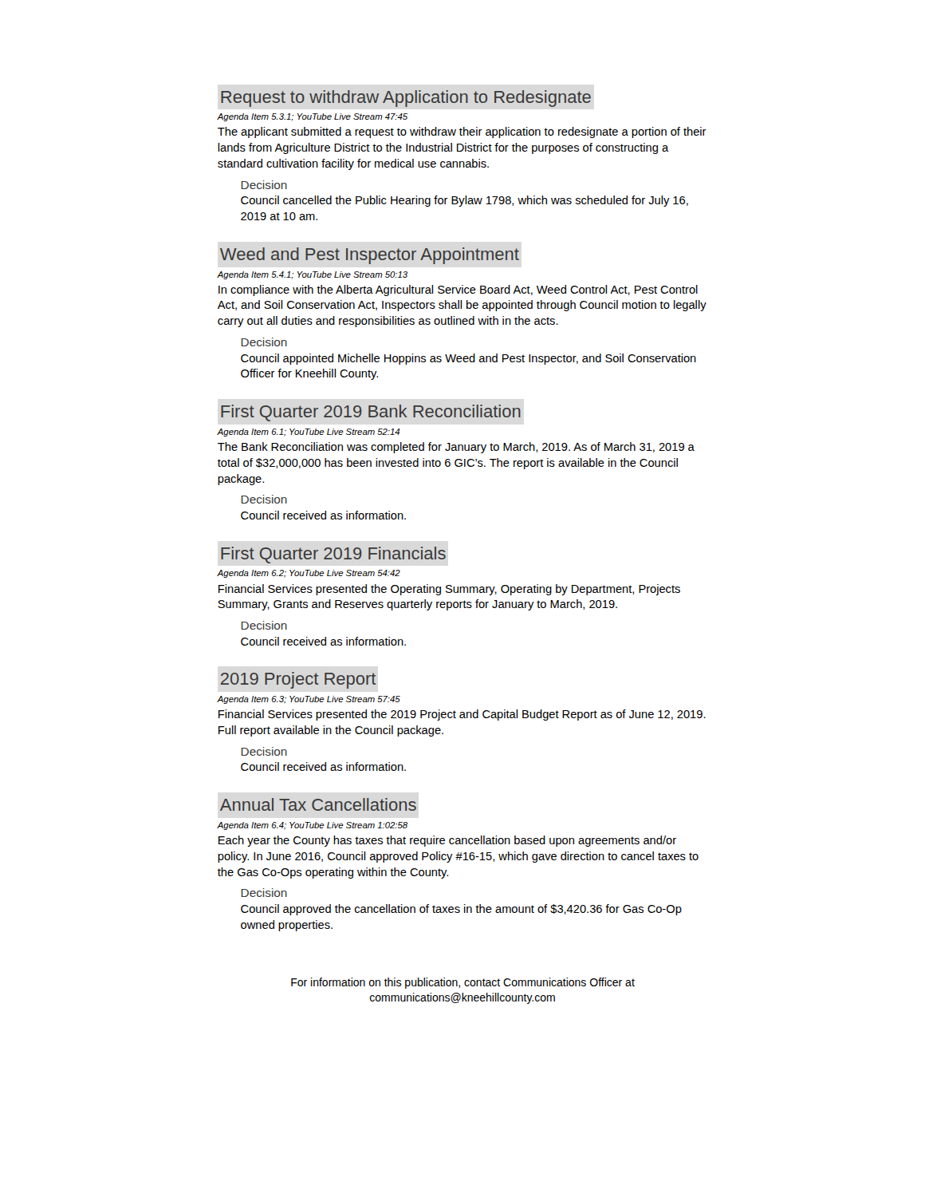Request to withdraw Application to Redesignate
Agenda Item 5.3.1; YouTube Live Stream 47:45
The applicant submitted a request to withdraw their application to redesignate a portion of their lands from Agriculture District to the Industrial District for the purposes of constructing a standard cultivation facility for medical use cannabis.
Decision
Council cancelled the Public Hearing for Bylaw 1798, which was scheduled for July 16, 2019 at 10 am.
Weed and Pest Inspector Appointment
Agenda Item 5.4.1; YouTube Live Stream 50:13
In compliance with the Alberta Agricultural Service Board Act, Weed Control Act, Pest Control Act, and Soil Conservation Act, Inspectors shall be appointed through Council motion to legally carry out all duties and responsibilities as outlined with in the acts.
Decision
Council appointed Michelle Hoppins as Weed and Pest Inspector, and Soil Conservation Officer for Kneehill County.
First Quarter 2019 Bank Reconciliation
Agenda Item 6.1; YouTube Live Stream 52:14
The Bank Reconciliation was completed for January to March, 2019. As of March 31, 2019 a total of $32,000,000 has been invested into 6 GIC’s. The report is available in the Council package.
Decision
Council received as information.
First Quarter 2019 Financials
Agenda Item 6.2; YouTube Live Stream 54:42
Financial Services presented the Operating Summary, Operating by Department, Projects Summary, Grants and Reserves quarterly reports for January to March, 2019.
Decision
Council received as information.
2019 Project Report
Agenda Item 6.3; YouTube Live Stream 57:45
Financial Services presented the 2019 Project and Capital Budget Report as of June 12, 2019. Full report available in the Council package.
Decision
Council received as information.
Annual Tax Cancellations
Agenda Item 6.4; YouTube Live Stream 1:02:58
Each year the County has taxes that require cancellation based upon agreements and/or policy. In June 2016, Council approved Policy #16-15, which gave direction to cancel taxes to the Gas Co-Ops operating within the County.
Decision
Council approved the cancellation of taxes in the amount of $3,420.36 for Gas Co-Op owned properties.
For information on this publication, contact Communications Officer at communications@kneehillcounty.com